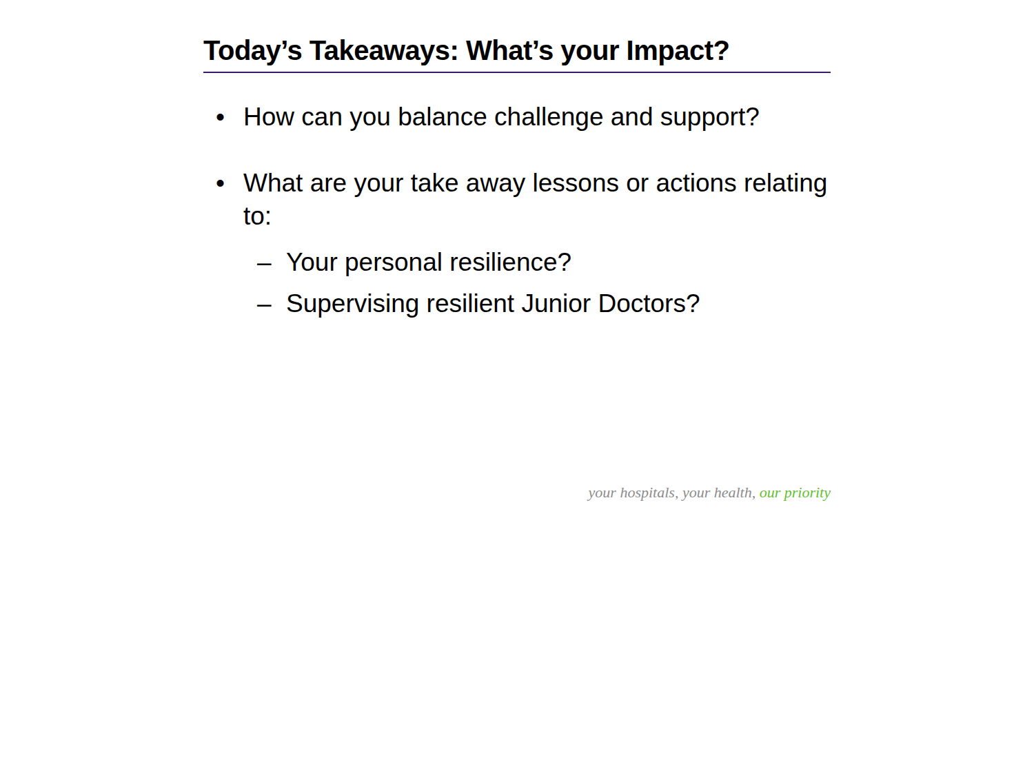Today’s Takeaways: What’s your Impact?
How can you balance challenge and support?
What are your take away lessons or actions relating to:
Your personal resilience?
Supervising resilient Junior Doctors?
your hospitals, your health, our priority